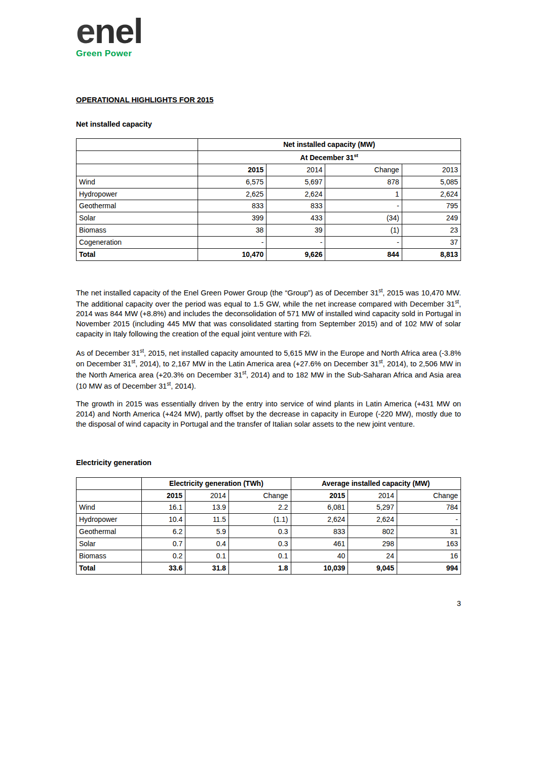enel
Green Power
OPERATIONAL HIGHLIGHTS FOR 2015
Net installed capacity
| | Net installed capacity (MW) |
| | At December 31 st |
| | 2015 | 2014 | Change | 2013 |
| Wind | 6,575 | 5,697 | 878 | 5,085 |
| Hydropower | 2,625 | 2,624 | 1 | 2,624 |
| Geothermal | 833 | 833 | - | 795 |
| Solar | 399 | 433 | (34) | 249 |
| Biomass | 38 | 39 | (1) | 23 |
| Cogeneration | - | - | - | 37 |
| Total | 10,470 | 9,626 | 844 | 8,813 |
The net installed capacity of the Enel Green Power Group (the “Group”) as of December 31st, 2015 was 10,470 MW. The additional capacity over the period was equal to 1.5 GW, while the net increase compared with December 31st, 2014 was 844 MW (+8.8%) and includes the deconsolidation of 571 MW of installed wind capacity sold in Portugal in November 2015 (including 445 MW that was consolidated starting from September 2015) and of 102 MW of solar capacity in Italy following the creation of the equal joint venture with F2i.
As of December 31st, 2015, net installed capacity amounted to 5,615 MW in the Europe and North Africa area (-3.8% on December 31st, 2014), to 2,167 MW in the Latin America area (+27.6% on December 31st, 2014), to 2,506 MW in the North America area (+20.3% on December 31st, 2014) and to 182 MW in the Sub-Saharan Africa and Asia area (10 MW as of December 31st, 2014).
The growth in 2015 was essentially driven by the entry into service of wind plants in Latin America (+431 MW on 2014) and North America (+424 MW), partly offset by the decrease in capacity in Europe (-220 MW), mostly due to the disposal of wind capacity in Portugal and the transfer of Italian solar assets to the new joint venture.
Electricity generation
| | Electricity generation (TWh) | Average installed capacity (MW) |
| | 2015 | 2014 | Change | 2015 | 2014 | Change |
| Wind | 16.1 | 13.9 | 2.2 | 6,081 | 5,297 | 784 |
| Hydropower | 10.4 | 11.5 | (1.1) | 2,624 | 2,624 | - |
| Geothermal | 6.2 | 5.9 | 0.3 | 833 | 802 | 31 |
| Solar | 0.7 | 0.4 | 0.3 | 461 | 298 | 163 |
| Biomass | 0.2 | 0.1 | 0.1 | 40 | 24 | 16 |
| Total | 33.6 | 31.8 | 1.8 | 10,039 | 9,045 | 994 |
3